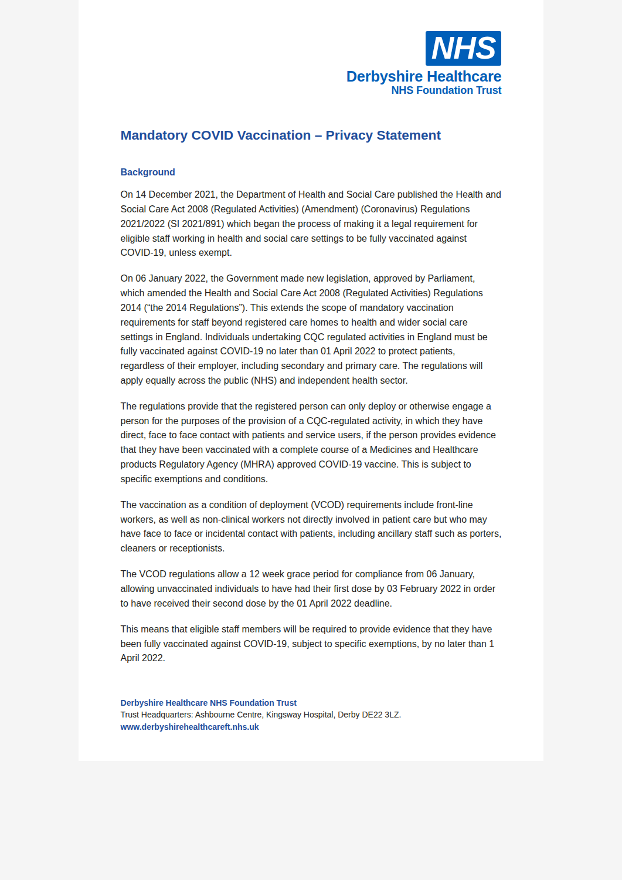NHS
Derbyshire Healthcare
NHS Foundation Trust
Mandatory COVID Vaccination – Privacy Statement
Background
On 14 December 2021, the Department of Health and Social Care published the Health and Social Care Act 2008 (Regulated Activities) (Amendment) (Coronavirus) Regulations 2021/2022 (SI 2021/891) which began the process of making it a legal requirement for eligible staff working in health and social care settings to be fully vaccinated against COVID-19, unless exempt.
On 06 January 2022, the Government made new legislation, approved by Parliament, which amended the Health and Social Care Act 2008 (Regulated Activities) Regulations 2014 (“the 2014 Regulations”). This extends the scope of mandatory vaccination requirements for staff beyond registered care homes to health and wider social care settings in England. Individuals undertaking CQC regulated activities in England must be fully vaccinated against COVID-19 no later than 01 April 2022 to protect patients, regardless of their employer, including secondary and primary care. The regulations will apply equally across the public (NHS) and independent health sector.
The regulations provide that the registered person can only deploy or otherwise engage a person for the purposes of the provision of a CQC-regulated activity, in which they have direct, face to face contact with patients and service users, if the person provides evidence that they have been vaccinated with a complete course of a Medicines and Healthcare products Regulatory Agency (MHRA) approved COVID-19 vaccine. This is subject to specific exemptions and conditions.
The vaccination as a condition of deployment (VCOD) requirements include front-line workers, as well as non-clinical workers not directly involved in patient care but who may have face to face or incidental contact with patients, including ancillary staff such as porters, cleaners or receptionists.
The VCOD regulations allow a 12 week grace period for compliance from 06 January, allowing unvaccinated individuals to have had their first dose by 03 February 2022 in order to have received their second dose by the 01 April 2022 deadline.
This means that eligible staff members will be required to provide evidence that they have been fully vaccinated against COVID-19, subject to specific exemptions, by no later than 1 April 2022.
Derbyshire Healthcare NHS Foundation Trust
Trust Headquarters: Ashbourne Centre, Kingsway Hospital, Derby DE22 3LZ. www.derbyshirehealthcareft.nhs.uk